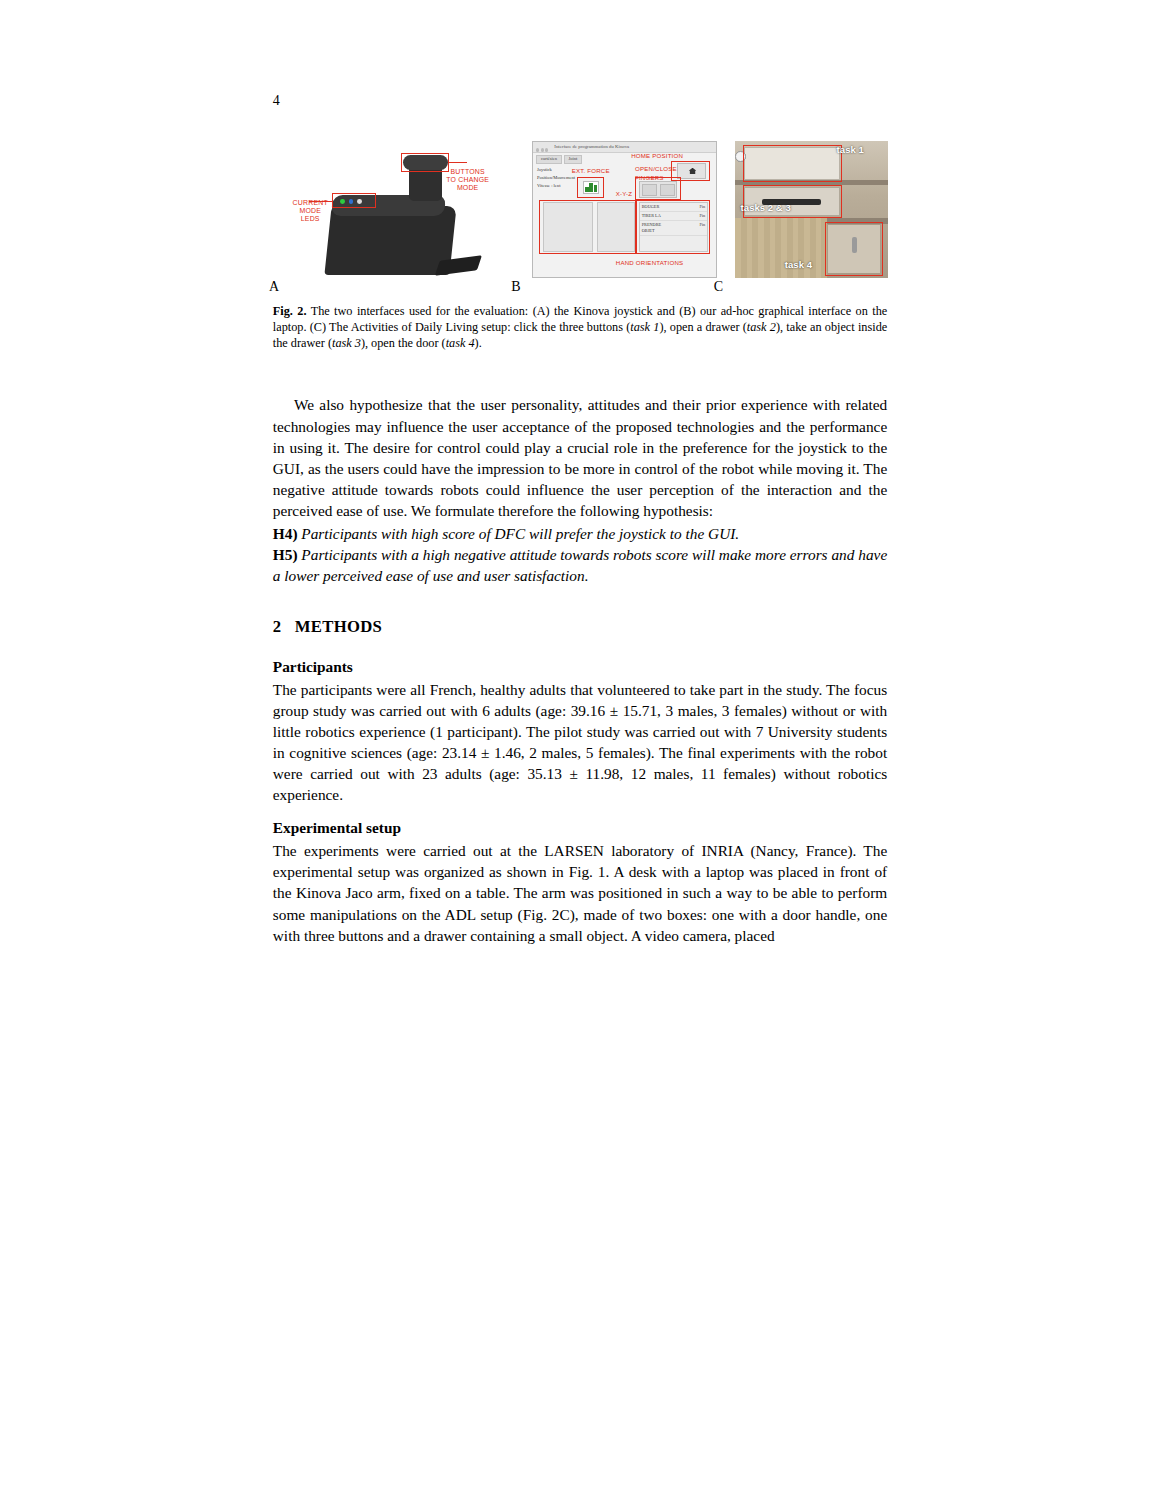4
CURRENT
MODE
LEDS
BUTTONS
TO CHANGE
MODE
A
Interface de programmation du Kinova
cartésien
Joint
Joystick
Position/Mouvement
Vitesse : lent
BOUGER Fin
TIRER LA Fin
PRENDRE
OBJET Fin
HOME POSITION
EXT. FORCE
OPEN/CLOSE
FINGERS
X-Y-Z
HAND ORIENTATIONS
B
task 1
tasks 2 & 3
task 4
C
Fig. 2. The two interfaces used for the evaluation: (A) the Kinova joystick and (B) our ad-hoc graphical interface on the laptop. (C) The Activities of Daily Living setup: click the three buttons (task 1), open a drawer (task 2), take an object inside the drawer (task 3), open the door (task 4).
We also hypothesize that the user personality, attitudes and their prior experience with related technologies may influence the user acceptance of the proposed technologies and the performance in using it. The desire for control could play a crucial role in the preference for the joystick to the GUI, as the users could have the impression to be more in control of the robot while moving it. The negative attitude towards robots could influence the user perception of the interaction and the perceived ease of use. We formulate therefore the following hypothesis:
H4) Participants with high score of DFC will prefer the joystick to the GUI.
H5) Participants with a high negative attitude towards robots score will make more errors and have a lower perceived ease of use and user satisfaction.
2 METHODS
Participants
The participants were all French, healthy adults that volunteered to take part in the study. The focus group study was carried out with 6 adults (age: 39.16 ± 15.71, 3 males, 3 females) without or with little robotics experience (1 participant). The pilot study was carried out with 7 University students in cognitive sciences (age: 23.14 ± 1.46, 2 males, 5 females). The final experiments with the robot were carried out with 23 adults (age: 35.13 ± 11.98, 12 males, 11 females) without robotics experience.
Experimental setup
The experiments were carried out at the LARSEN laboratory of INRIA (Nancy, France). The experimental setup was organized as shown in Fig. 1. A desk with a laptop was placed in front of the Kinova Jaco arm, fixed on a table. The arm was positioned in such a way to be able to perform some manipulations on the ADL setup (Fig. 2C), made of two boxes: one with a door handle, one with three buttons and a drawer containing a small object. A video camera, placed